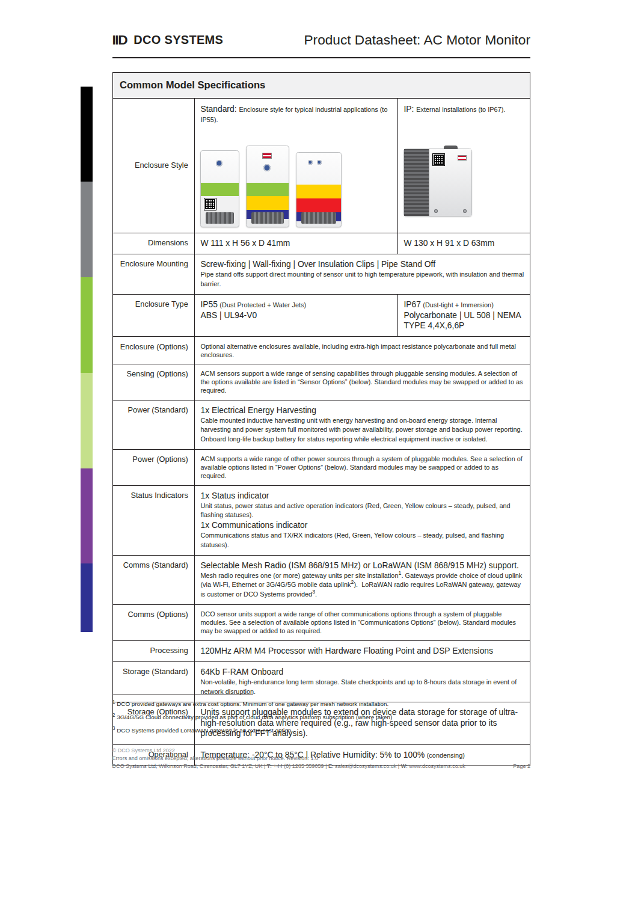IID DCO SYSTEMS
Product Datasheet: AC Motor Monitor
Common Model Specifications
| Enclosure Style | Standard: Enclosure style for typical industrial applications (to IP55). | IP: External installations (to IP67). |
| Dimensions | W 111 x H 56 x D 41mm | W 130 x H 91 x D 63mm |
| Enclosure Mounting | Screw-fixing / Wall-fixing / Over Insulation Clips / Pipe Stand Off Pipe stand offs support direct mounting of sensor unit to high temperature pipework, with insulation and thermal barrier. |
| Enclosure Type | IP55 (Dust Protected + Water Jets) ABS / UL94-V0 | IP67 (Dust-tight + Immersion) Polycarbonate / UL 508 / NEMA TYPE 4,4X,6,6P |
| Enclosure (Options) | Optional alternative enclosures available, including extra-high impact resistance polycarbonate and full metal enclosures. |
| Sensing (Options) | ACM sensors support a wide range of sensing capabilities through pluggable sensing modules. A selection of the options available are listed in “Sensor Options” (below). Standard modules may be swapped or added to as required. |
| Power (Standard) | 1x Electrical Energy Harvesting Cable mounted inductive harvesting unit with energy harvesting and on-board energy storage. Internal harvesting and power system full monitored with power availability, power storage and backup power reporting. Onboard long-life backup battery for status reporting while electrical equipment inactive or isolated. |
| Power (Options) | ACM supports a wide range of other power sources through a system of pluggable modules. See a selection of available options listed in “Power Options” (below). Standard modules may be swapped or added to as required. |
| Status Indicators | 1x Status indicator Unit status, power status and active operation indicators (Red, Green, Yellow colours – steady, pulsed, and flashing statuses). 1x Communications indicator Communications status and TX/RX indicators (Red, Green, Yellow colours – steady, pulsed, and flashing statuses). |
| Comms (Standard) | Selectable Mesh Radio (ISM 868/915 MHz) or LoRaWAN (ISM 868/915 MHz) support. Mesh radio requires one (or more) gateway units per site installation 1 . Gateways provide choice of cloud uplink (via Wi-Fi, Ethernet or 3G/4G/5G mobile data uplink 2 ). LoRaWAN radio requires LoRaWAN gateway, gateway is customer or DCO Systems provided 3 . |
| Comms (Options) | DCO sensor units support a wide range of other communications options through a system of pluggable modules. See a selection of available options listed in “Communications Options” (below). Standard modules may be swapped or added to as required. |
| Processing | 120MHz ARM M4 Processor with Hardware Floating Point and DSP Extensions |
| Storage (Standard) | 64Kb F-RAM Onboard Non-volatile, high-endurance long term storage. State checkpoints and up to 8-hours data storage in event of network disruption. |
| Storage (Options) | Units support pluggable modules to extend on device data storage for storage of ultra-high-resolution data where required (e.g., raw high-speed sensor data prior to its processing for FFT analysis). |
| Operational | Temperature: -20°C to 85°C / Relative Humidity: 5% to 100% (condensing) |
1 DCO provided gateways are extra cost options. Minimum of one gateway per mesh network installation.
2 3G/4G/5G Cloud connectivity provided as part of cloud data analytics platform subscription (where taken)
3 DCO Systems provided LoRaWAN gateway is an extra cost option.
© DCO Systems Ltd 2022
Errors and omissions excepted; alterations possible without prior notice. Revision: 1.0
DCO Systems Ltd, Wilkinson Road, Cirencester, GL7 1YZ, UK | T: +44 (0) 1285 359059 | E: sales@dcosystems.co.uk | W: www.dcosystems.co.uk Page 2